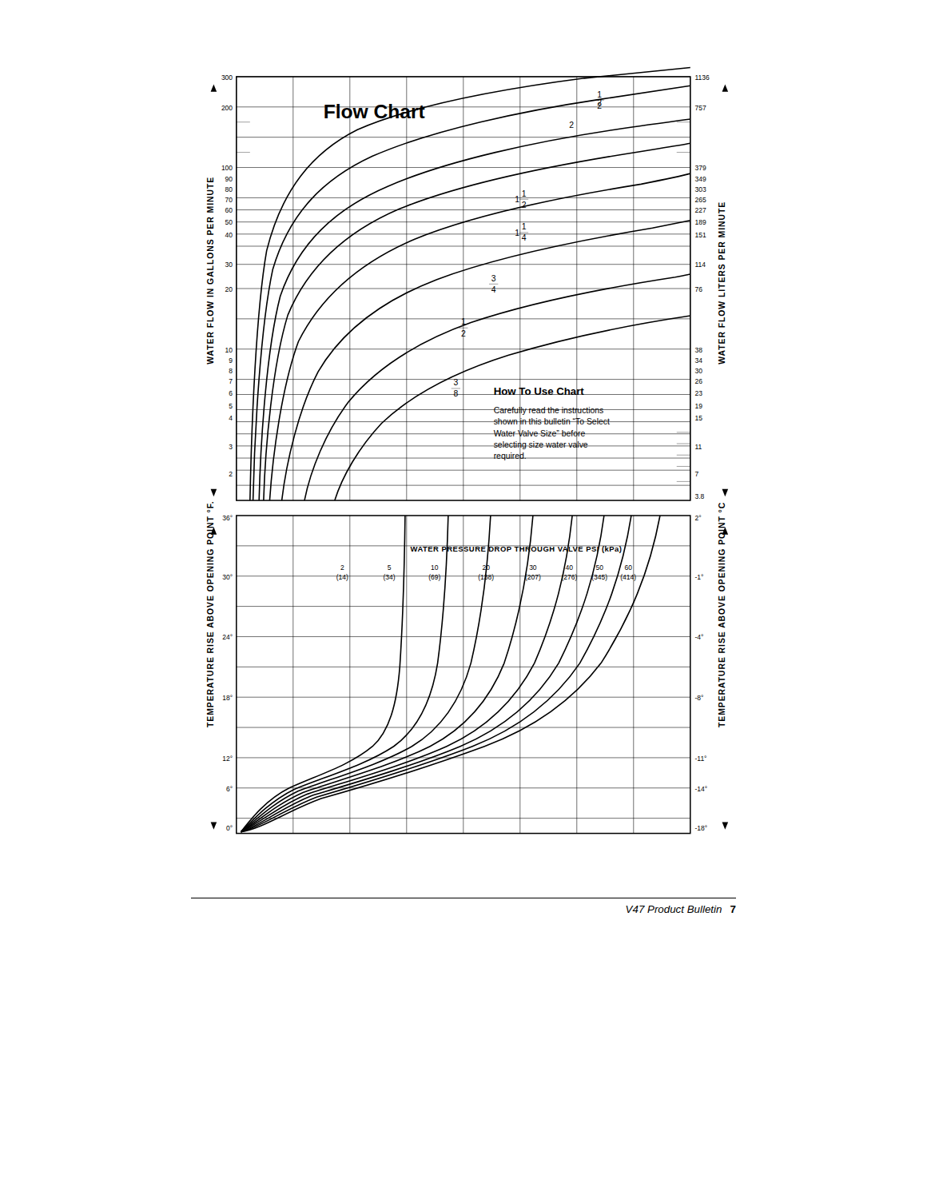300 200 100 90 80 70 60 50 40 30 20 10 9 8 7 6 5 4 3 2 1136 757 379 349 303 265 227 189 151 114 76 38 34 30 26 23 19 15 11 7 3.8 WATER FLOW IN GALLONS PER MINUTE WATER FLOW LITERS PER MINUTE Flow Chart 2 1 2 2 1 2 1 1 4 1 3 4 1 2 3 8 How To Use Chart Carefully read the instructions shown in this bulletin “To Select Water Valve Size” before selecting size water valve required. 36° 30° 24° 18° 12° 6° 0° 2° -1° -4° -8° -11° -14° -18° TEMPERATURE RISE ABOVE OPENING POINT °F. TEMPERATURE RISE ABOVE OPENING POINT °C WATER PRESSURE DROP THROUGH VALVE PSI (kPa) 2 (14) 5 (34) 10 (69) 20 (138) 30 (207) 40 (276) 50 (345) 60 (414)
V47 Product Bulletin 7